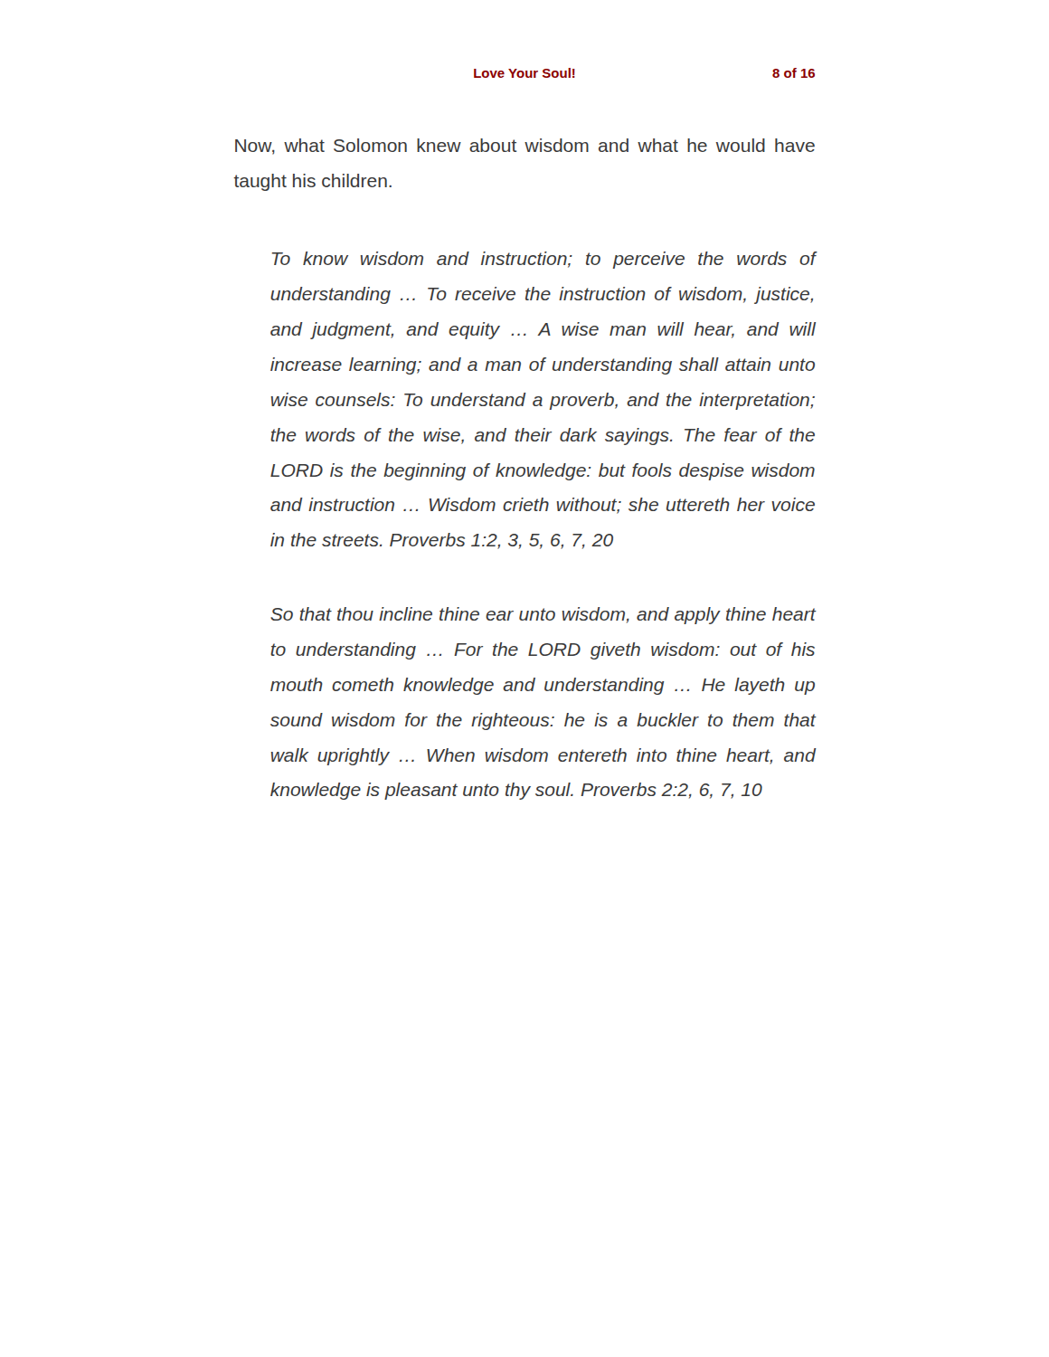Love Your Soul! 8 of 16
Now, what Solomon knew about wisdom and what he would have taught his children.
To know wisdom and instruction; to perceive the words of understanding … To receive the instruction of wisdom, justice, and judgment, and equity … A wise man will hear, and will increase learning; and a man of understanding shall attain unto wise counsels: To understand a proverb, and the interpretation; the words of the wise, and their dark sayings. The fear of the LORD is the beginning of knowledge: but fools despise wisdom and instruction … Wisdom crieth without; she uttereth her voice in the streets. Proverbs 1:2, 3, 5, 6, 7, 20
So that thou incline thine ear unto wisdom, and apply thine heart to understanding … For the LORD giveth wisdom: out of his mouth cometh knowledge and understanding … He layeth up sound wisdom for the righteous: he is a buckler to them that walk uprightly … When wisdom entereth into thine heart, and knowledge is pleasant unto thy soul. Proverbs 2:2, 6, 7, 10